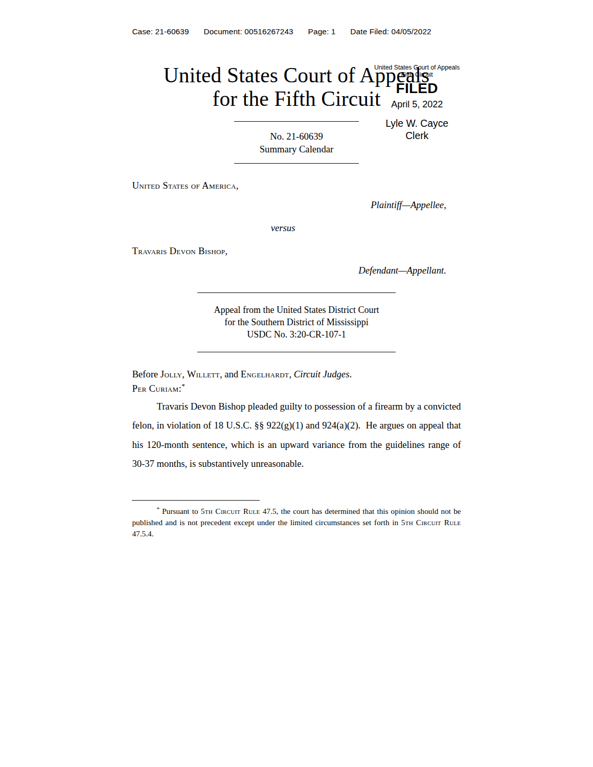Case: 21-60639 Document: 00516267243 Page: 1 Date Filed: 04/05/2022
United States Court of Appeals
Fifth Circuit
FILED
April 5, 2022
Lyle W. Cayce
Clerk
United States Court of Appeals for the Fifth Circuit
No. 21-60639
Summary Calendar
United States of America,
Plaintiff—Appellee,
versus
Travaris Devon Bishop,
Defendant—Appellant.
Appeal from the United States District Court
for the Southern District of Mississippi
USDC No. 3:20-CR-107-1
Before Jolly, Willett, and Engelhardt, Circuit Judges.
Per Curiam:*
Travaris Devon Bishop pleaded guilty to possession of a firearm by a convicted felon, in violation of 18 U.S.C. §§ 922(g)(1) and 924(a)(2). He argues on appeal that his 120-month sentence, which is an upward variance from the guidelines range of 30-37 months, is substantively unreasonable.
* Pursuant to 5th Circuit Rule 47.5, the court has determined that this opinion should not be published and is not precedent except under the limited circumstances set forth in 5th Circuit Rule 47.5.4.